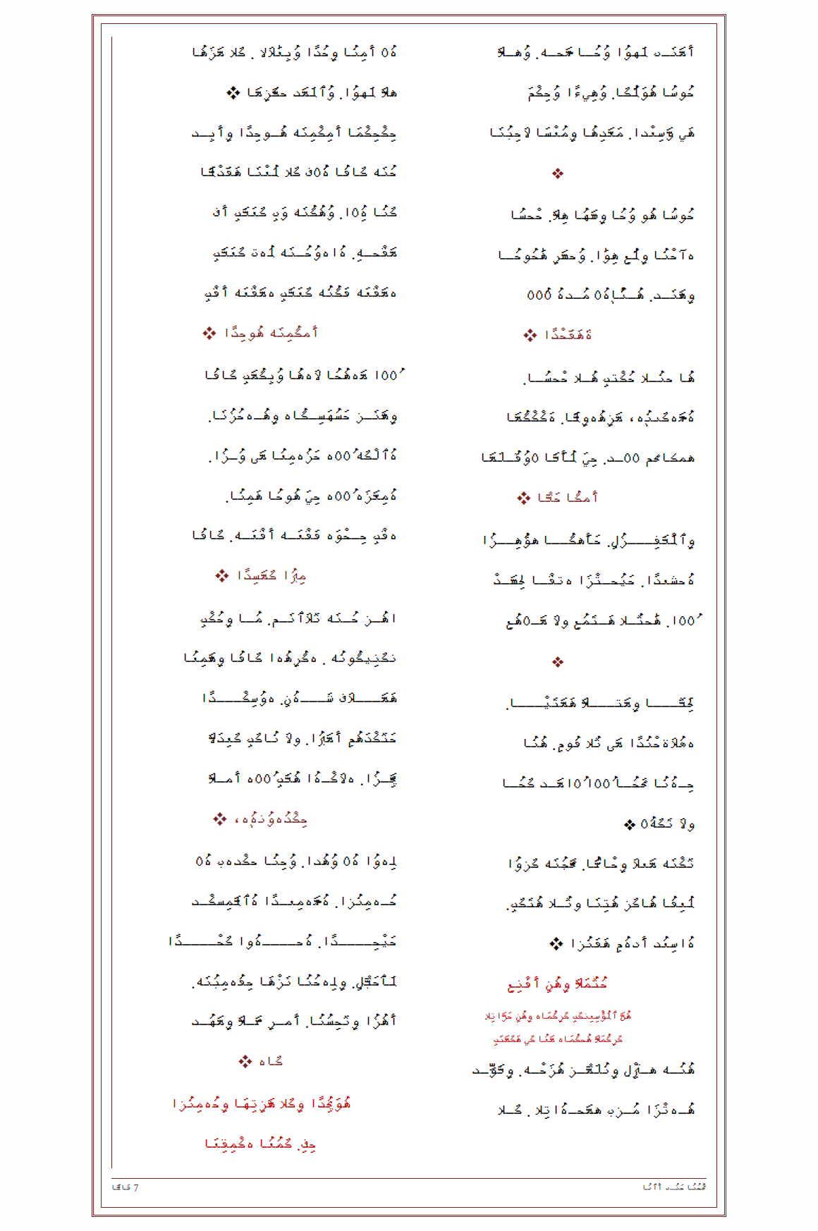أَمَّنَـٮ لَمهوُا وُحُـا حمَّحـه. وُهـلَّا
حُوسُا هُوَلُمَكَا. وُهِيءًا وُحِكْمَ
هَي وَّسِعْدا. مَعَّدِهُا وِمُعْسَا لَاحِبُنَا
❖
حُوسُا هُو وُحُا وِسَّهُا هِلَّا. حْحسُا
ەآحْنُا وِلَمُعِ هِوَٰا. وُحسَّرِ هَٰحُوحُـا
وِهَّنَـد. هُـىُٰٔاهُ٥ٖ مُـدهُ ٥٥ُ٥
ةَهَقَحْدًا ❖
هُا حنُـلا حُكْتبِ هُـلا حْحسُـا.
ەُحمَّەكَىنُەٖ، مَّزِهُەوِلَمَّا. ەَكْكْكُمَّا
همكامحم ٥٥ـد. حِيَ لمُأَنَّا ٥وُقُـلَمَّا
أَمكُا حَنُّا ❖
وِٱلْمَنَّفِـــزُلِ. حَأَهكُــا هؤُهِــزُا
ەُحشعدًا. حَيُحـتْزَا ەتقْـا لِحسَّـدْ
٥٥ُا. هَٰحثُـلا هَـتَمُعِ ولَا مَّـ٥هُعِ
❖
لِحَثَّـــا وِمَّتـــلَّا هَمَّتَيْـــا.
ەھُلاَةحْنُدًا مَّى ثُلا فُومِ. هُنُا
حِـەُنُا محَحُـا ٥٥ُا ٥ُامَّـد كَحُـا
ولَا تَكَهُ٥ ❖
ثَكْنَه مَّعلَا وِحْاتُمَّا. مَّحجُنَه كَزوُا
لمُعِفُا هُاكَز هُتِنَا وثُـلا هُتَكَبِ.
ەُاسِعُد أَدەُمِ هَفَنُزا ❖
حُثُمَلَّا وِهُنِ أَفْنِعِ
هُنَّ ٱلمُؤْسِعِنكَبِ كَرِكُمَاه وِهُنِ حَزَّاتِلا
كَرِكُمَلَّا هُحكُمَاه مَّعُا كَي هَكَمَّتَبِ
هُنُـه هـتْرِل وِنُلَمُّـز هُزَحْـه. وِنَّوِّـد
هُـەتْزَا مُـزب همَّحـەُاتِلا . كَـلا
هُ٥ أَمِنُا وِحُدًا وُبِعَٰلَالا . كَلا مَّزَهُا
هلَّا لَمهوُا. وُٱلمَمَّد حكَّزِمَّا ❖
حِكْحِكْمَا أَمِكْمِنَه هُـوحِدًا وِأَبِـد
حُنَه كَافُا هُ٥ُف كَلا لمُعْنَا هَقَدْلَمَّا
كَنُا هِ٥ُا. وُهُكُنَه وَبِ كَعَنَّبِ أَف
مَّقْحـهِ. ەُاەوُحُـنَه لمُەت كَعَنَّبِ
ەمَّقْعَه فَكُنُه كَعَنَّبِ ەمَّقْعَه أَقْبِ
أَمكُمِنَه هُوحِدًا ❖
٥٥ُا مَّەهُحُا لَاەهُا وُبِكُمَّبِ كَافُا
وِهَّنَـز حَسُهَسِـكُاه وِهُـەحُزُنَا.
ەُٱلْكَه ٥٥ُه حَزُەمِعُا مَّى وُـزُا.
ەُمِعَّزَه ٥٥ُه حِيَ هُوحُا هَمِنُا.
ەقْبِ حِـحْوَه فَقْعَـه أَقْعَـه. كَافُا
مِبُرا كَمَّسِدًا ❖
اهُـز حُـنَه ثَلَاٱنَـم. مُـا وِحُكْبِ
نكَنِيكُونُه . ەكُرِهُەا كَافُا وِهَّمِعُا
هَمَّـــلَاف شَـــەُنِ. ەوُسِكْـــدًا
حَثَكْدَهُمِ أَمَّبُرا. ولَا نُاكَبِ كَعِدَلَّا
يَّحِـزُا. ەلَاكْـەُا هُنَّبِ ٥٥ُه أَمـلَّا
حِكْدُەوُنەُەٖ، ❖
لِمەوُا هُ٥ وُهُدا. وُحِنُا حكْدەب هُ٥
حُـەمِنُزا. ەُحمَّەمِعـدًا ەُٱلمَّمِسكْـد
حَيْحِــــدًا. ەُحــــەُوا كَحْــــدًا
لمَٱحَبُّلِ. وِلِمەحُنُا نَزْهَا حِفُەمِبُنَه.
أَهُزُا وِثَحِسُنُا. أَمـرِ مَّمـلَّا وِمَّهُـد
كَاه ❖
هُوَيُحِدًا وِكَلا هَّزِتِهَا وِحُەمِنُزا
حِفِ. كَمُعُا ەكْمِقِعَا
مَحْحُنُا حَنُـٮ أَٱنُا
7 فَالَمَّا